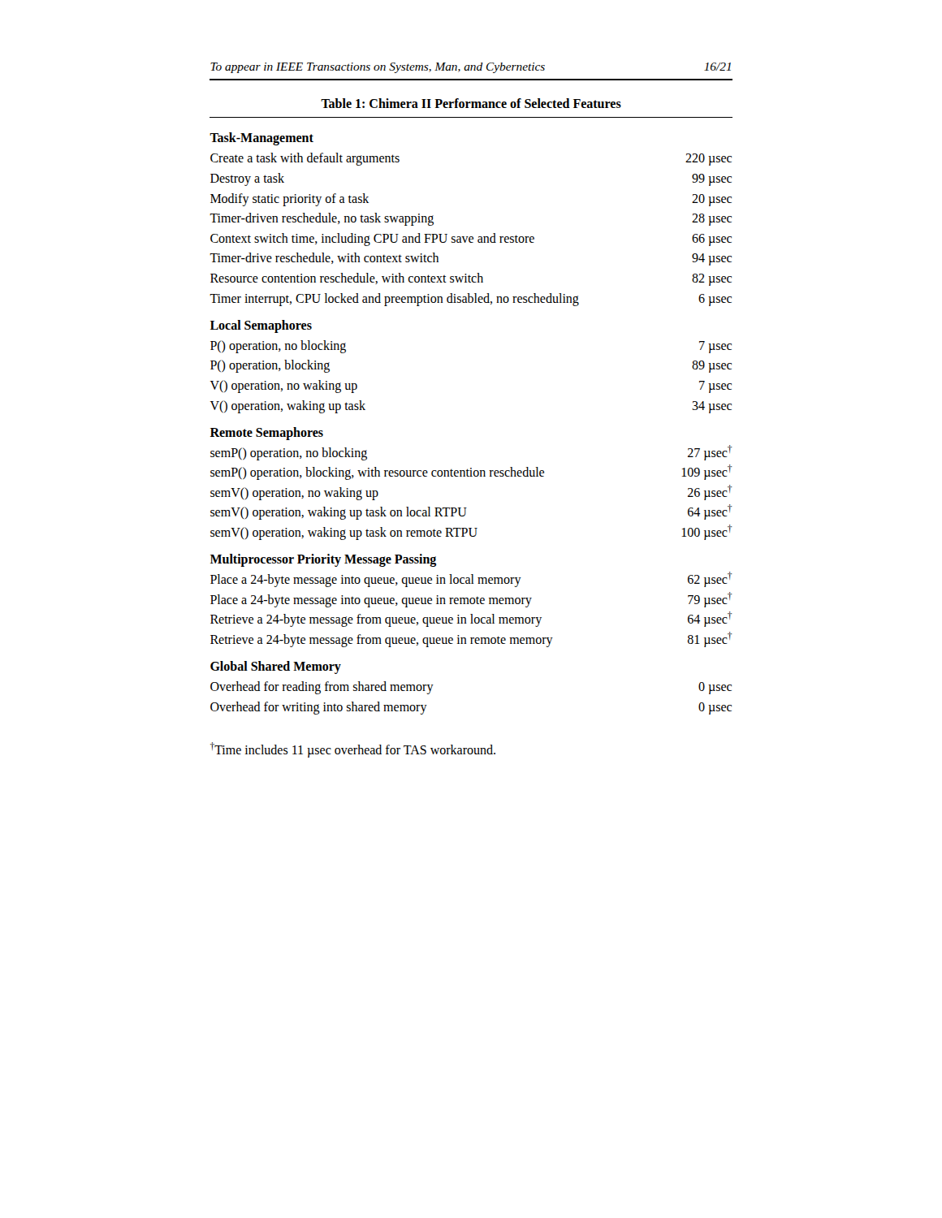To appear in IEEE Transactions on Systems, Man, and Cybernetics 16/21
Table 1: Chimera II Performance of Selected Features
| Task-Management |
| Create a task with default arguments | 220 µsec |
| Destroy a task | 99 µsec |
| Modify static priority of a task | 20 µsec |
| Timer-driven reschedule, no task swapping | 28 µsec |
| Context switch time, including CPU and FPU save and restore | 66 µsec |
| Timer-drive reschedule, with context switch | 94 µsec |
| Resource contention reschedule, with context switch | 82 µsec |
| Timer interrupt, CPU locked and preemption disabled, no rescheduling | 6 µsec |
| Local Semaphores |
| P() operation, no blocking | 7 µsec |
| P() operation, blocking | 89 µsec |
| V() operation, no waking up | 7 µsec |
| V() operation, waking up task | 34 µsec |
| Remote Semaphores |
| semP() operation, no blocking | 27 µsec † |
| semP() operation, blocking, with resource contention reschedule | 109 µsec † |
| semV() operation, no waking up | 26 µsec † |
| semV() operation, waking up task on local RTPU | 64 µsec † |
| semV() operation, waking up task on remote RTPU | 100 µsec † |
| Multiprocessor Priority Message Passing |
| Place a 24-byte message into queue, queue in local memory | 62 µsec † |
| Place a 24-byte message into queue, queue in remote memory | 79 µsec † |
| Retrieve a 24-byte message from queue, queue in local memory | 64 µsec † |
| Retrieve a 24-byte message from queue, queue in remote memory | 81 µsec † |
| Global Shared Memory |
| Overhead for reading from shared memory | 0 µsec |
| Overhead for writing into shared memory | 0 µsec |
†Time includes 11 µsec overhead for TAS workaround.